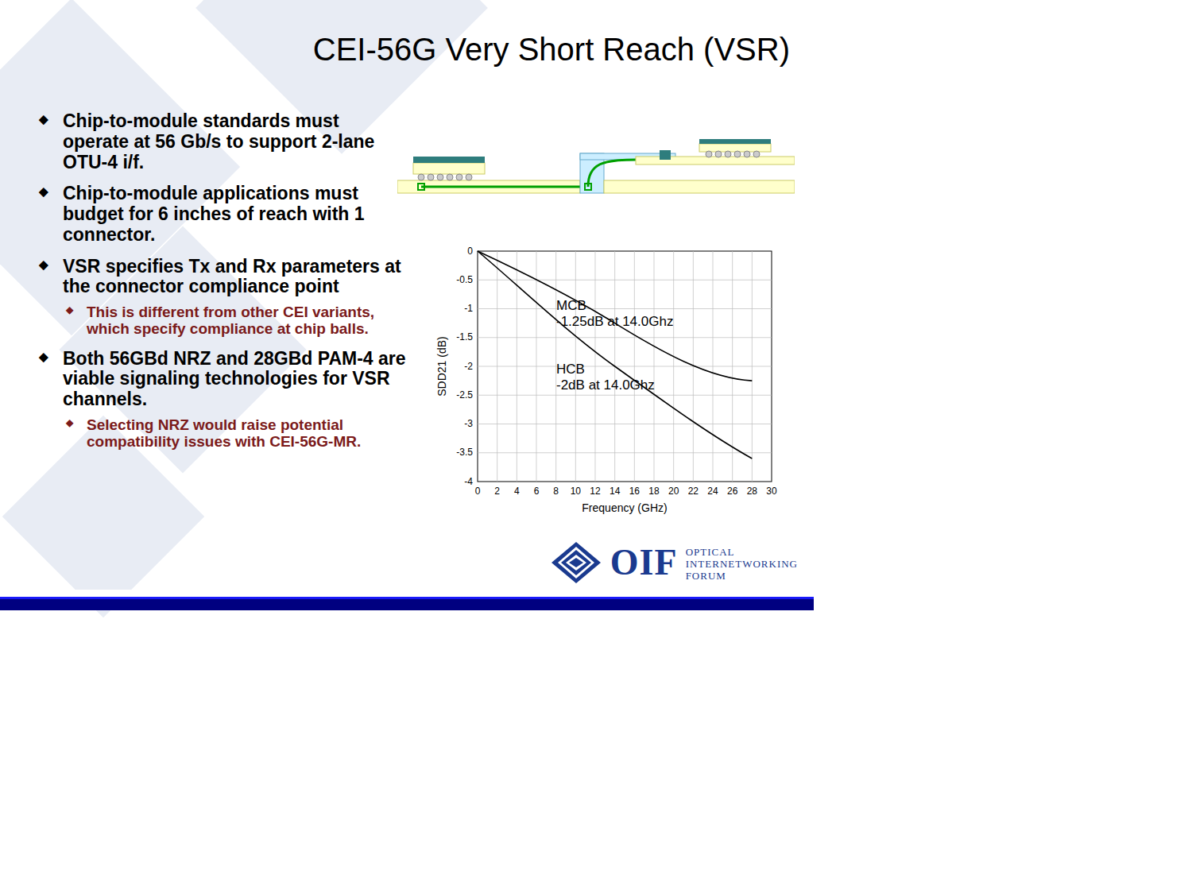CEI-56G Very Short Reach (VSR)
Chip-to-module standards must operate at 56 Gb/s to support 2-lane OTU-4 i/f.
Chip-to-module applications must budget for 6 inches of reach with 1 connector.
VSR specifies Tx and Rx parameters at the connector compliance point
This is different from other CEI variants, which specify compliance at chip balls.
Both 56GBd NRZ and 28GBd PAM-4 are viable signaling technologies for VSR channels.
Selecting NRZ would raise potential compatibility issues with CEI-56G-MR.
0 -0.5 -1 -1.5 -2 -2.5 -3 -3.5 -4 0 2 4 6 8 10 12 14 16 18 20 22 24 26 28 30 Frequency (GHz) SDD21 (dB)
MCB
-1.25dB at 14.0Ghz
HCB
-2dB at 14.0Ghz
OIF
OPTICAL
INTERNETWORKING
FORUM